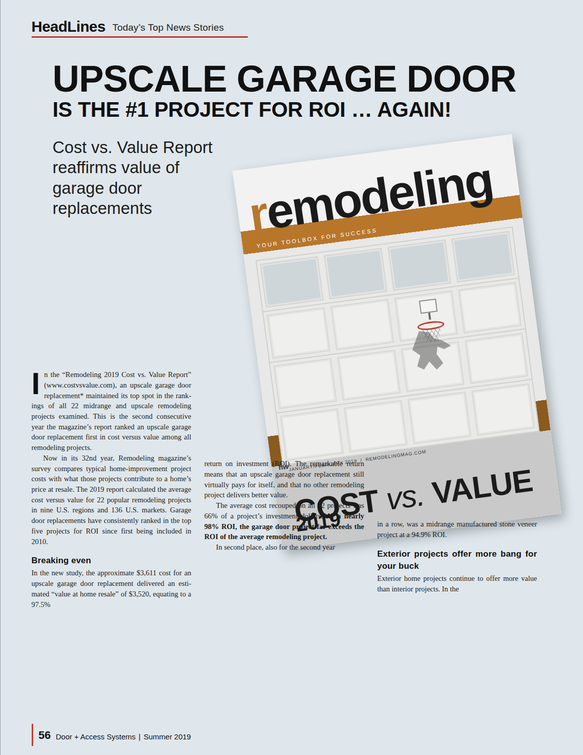Head Lines Today’s Top News Stories
Upscale Garage Door
Is the #1 Project for ROI … Again!
Cost vs. Value Report reaffirms value of garage door replacements
remodeling
Your Toolbox for Success
hw
January/February 2019 / remodelingmag.com
Cost vs. Value
2019
In the “Remodeling 2019 Cost vs. Value Report” (www.costvsvalue.com), an upscale garage door replacement* maintained its top spot in the rankings of all 22 midrange and upscale remodeling projects examined. This is the second consecutive year the magazine’s report ranked an upscale garage door replacement first in cost versus value among all remodeling projects.
Now in its 32nd year, Remodeling magazine’s survey compares typical home-improvement project costs with what those projects contribute to a home’s price at resale. The 2019 report calculated the average cost versus value for 22 popular remodeling projects in nine U.S. regions and 136 U.S. markets. Garage door replacements have consistently ranked in the top five projects for ROI since first being included in 2010.
Breaking even
In the new study, the approximate $3,611 cost for an upscale garage door replacement delivered an estimated “value at home resale” of $3,520, equating to a 97.5%
return on investment (ROI). The remarkable return means that an upscale garage door replacement still virtually pays for itself, and that no other remodeling project delivers better value.
The average cost recouped on all 22 projects was 66% of a project’s investment dollars. At a nearly 98% ROI, the garage door project far exceeds the ROI of the average remodeling project.
In second place, also for the second year
in a row, was a midrange manufactured stone veneer project at a 94.9% ROI.
Exterior projects offer more bang for your buck
Exterior home projects continue to offer more value than interior projects. In the
56 Door + Access Systems|Summer 2019